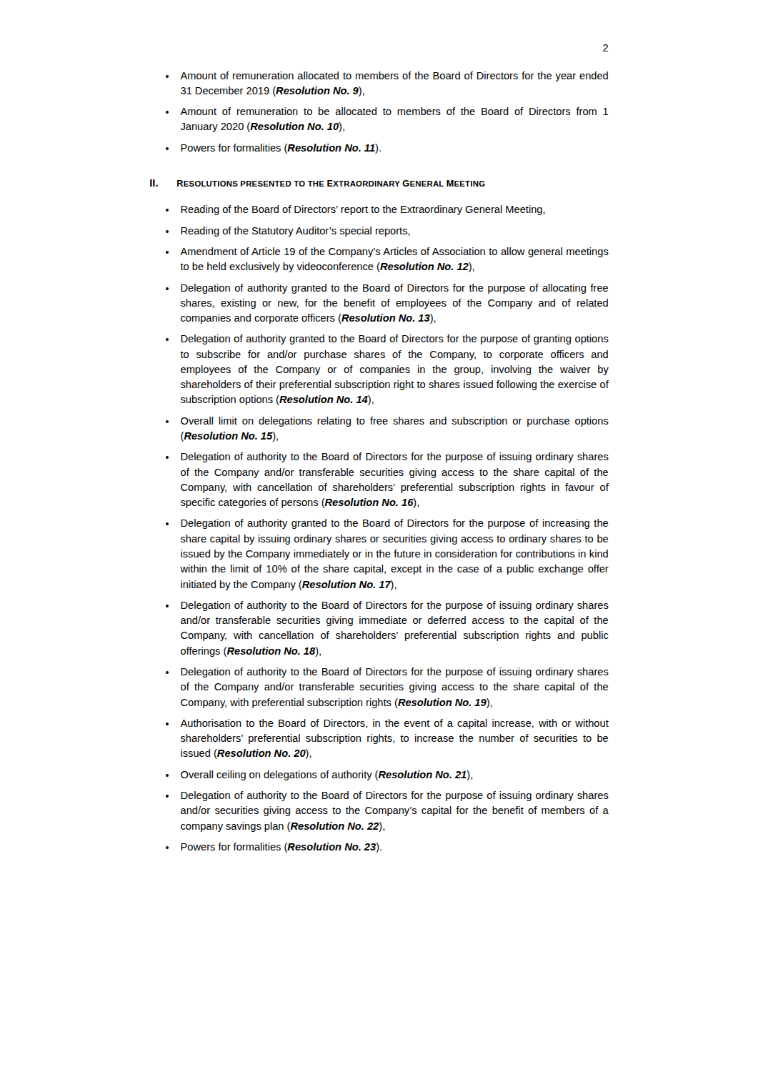2
Amount of remuneration allocated to members of the Board of Directors for the year ended 31 December 2019 (Resolution No. 9),
Amount of remuneration to be allocated to members of the Board of Directors from 1 January 2020 (Resolution No. 10),
Powers for formalities (Resolution No. 11).
II. RESOLUTIONS PRESENTED TO THE EXTRAORDINARY GENERAL MEETING
Reading of the Board of Directors’ report to the Extraordinary General Meeting,
Reading of the Statutory Auditor’s special reports,
Amendment of Article 19 of the Company’s Articles of Association to allow general meetings to be held exclusively by videoconference (Resolution No. 12),
Delegation of authority granted to the Board of Directors for the purpose of allocating free shares, existing or new, for the benefit of employees of the Company and of related companies and corporate officers (Resolution No. 13),
Delegation of authority granted to the Board of Directors for the purpose of granting options to subscribe for and/or purchase shares of the Company, to corporate officers and employees of the Company or of companies in the group, involving the waiver by shareholders of their preferential subscription right to shares issued following the exercise of subscription options (Resolution No. 14),
Overall limit on delegations relating to free shares and subscription or purchase options (Resolution No. 15),
Delegation of authority to the Board of Directors for the purpose of issuing ordinary shares of the Company and/or transferable securities giving access to the share capital of the Company, with cancellation of shareholders’ preferential subscription rights in favour of specific categories of persons (Resolution No. 16),
Delegation of authority granted to the Board of Directors for the purpose of increasing the share capital by issuing ordinary shares or securities giving access to ordinary shares to be issued by the Company immediately or in the future in consideration for contributions in kind within the limit of 10% of the share capital, except in the case of a public exchange offer initiated by the Company (Resolution No. 17),
Delegation of authority to the Board of Directors for the purpose of issuing ordinary shares and/or transferable securities giving immediate or deferred access to the capital of the Company, with cancellation of shareholders’ preferential subscription rights and public offerings (Resolution No. 18),
Delegation of authority to the Board of Directors for the purpose of issuing ordinary shares of the Company and/or transferable securities giving access to the share capital of the Company, with preferential subscription rights (Resolution No. 19),
Authorisation to the Board of Directors, in the event of a capital increase, with or without shareholders’ preferential subscription rights, to increase the number of securities to be issued (Resolution No. 20),
Overall ceiling on delegations of authority (Resolution No. 21),
Delegation of authority to the Board of Directors for the purpose of issuing ordinary shares and/or securities giving access to the Company’s capital for the benefit of members of a company savings plan (Resolution No. 22),
Powers for formalities (Resolution No. 23).